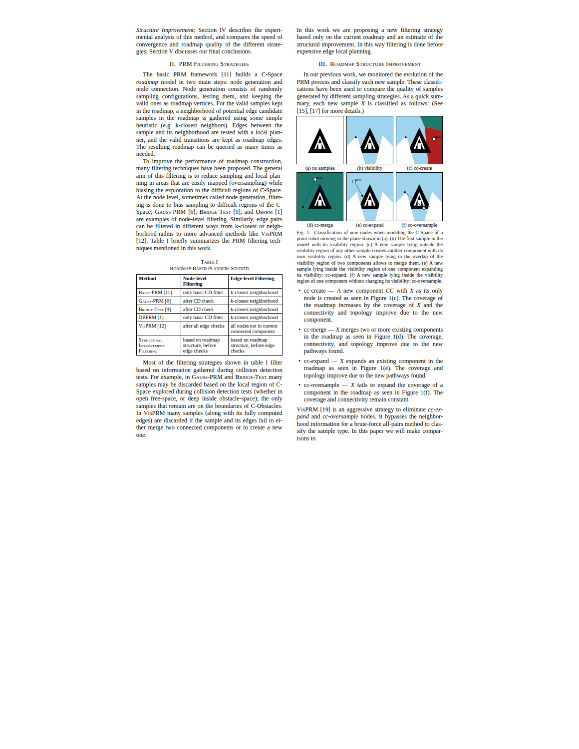Structure Improvement; Section IV describes the experimental analysis of this method, and compares the speed of convergence and roadmap quality of the different strategies; Section V discusses our final conclusions.
II. PRM Filtering Strategies
The basic PRM framework [11] builds a C-Space roadmap model in two main steps: node generation and node connection. Node generation consists of randomly sampling configurations, testing them, and keeping the valid ones as roadmap vertices. For the valid samples kept in the roadmap, a neighborhood of potential edge candidate samples in the roadmap is gathered using some simple heuristic (e.g. k-closest neighbors). Edges between the sample and its neighborhood are tested with a local planner, and the valid transitions are kept as roadmap edges. The resulting roadmap can be queried as many times as needed.
To improve the performance of roadmap construction, many filtering techniques have been proposed. The general aim of this filtering is to reduce sampling and local planning in areas that are easily mapped (oversampling) while biasing the exploration to the difficult regions of C-Space. At the node level, sometimes called node generation, filtering is done to bias sampling to difficult regions of the C-Space; Gauss-PRM [6], Bridge-Test [9], and Obprm [1] are examples of node-level filtering. Similarly, edge pairs can be filtered in different ways from k-closest or neighborhood-radius to more advanced methods like VisPRM [12]. Table I briefly summarizes the PRM filtering techniques mentioned in this work.
Table I
Roadmap-Based Planners Studied
| Method | Node-level Filtering | Edge-level Filtering |
| --- | --- | --- |
| Basic-PRM [11] | only basic CD filter | k-closest neighborhood |
| Gauss-PRM [6] | after CD check | k-closest neighborhood |
| Bridge-Test [9] | after CD check | k-closest neighborhood |
| OBPRM [1] | only basic CD filter | k-closest neighborhood |
| VisPRM [12] | after all edge checks | all nodes not in current connected component |
| Structural Improvement Filtering | based on roadmap structure, before edge checks | based on roadmap structure, before edge checks |
Most of the filtering strategies shown in table I filter based on information gathered during collision detection tests. For example, in Gauss-PRM and Bridge-Test many samples may be discarded based on the local region of C-Space explored during collision detection tests (whether in open free-space, or deep inside obstacle-space); the only samples that remain are on the boundaries of C-Obstacles. In VisPRM many samples (along with its fully computed edges) are discarded if the sample and its edges fail to either merge two connected components or to create a new one.
In this work we are proposing a new filtering strategy based only on the current roadmap and an estimate of the structural improvement. In this way filtering is done before expensive edge local planning.
III. Roadmap Structure Improvement
In our previous work, we monitored the evolution of the PRM process and classify each new sample. These classifications have been used to compare the quality of samples generated by different sampling strategies. As a quick summary, each new sample X is classified as follows: (See [15], [17] for more details.)
(a) no samples
(b) visibility
new
(c) cc-create
new
(d) cc-merge
new
(e) cc-expand
new
(f) cc-oversample
Fig. 1. Classification of new nodes when modeling the C-Space of a point robot moving in the plane shown in (a). (b) The first sample in the model with its visibility region. (c) A new sample lying outside the visibility region of any other sample creates another component with its own visibility region. (d) A new sample lying in the overlap of the visibility region of two components allows to merge them. (e) A new sample lying inside the visibility region of one component expanding its visibility: cc-expand. (f) A new sample lying inside the visibility region of one component without changing its visibility: cc-oversample.
cc-create — A new component CC with X as its only node is created as seen in Figure 1(c). The coverage of the roadmap increases by the coverage of X and the connectivity and topology improve due to the new component.
cc-merge — X merges two or more existing components in the roadmap as seen in Figure 1(d). The coverage, connectivity, and topology improve due to the new pathways found.
cc-expand — X expands an existing component in the roadmap as seen in Figure 1(e). The coverage and topology improve due to the new pathways found.
cc-oversample — X fails to expand the coverage of a component in the roadmap as seen in Figure 1(f). The coverage and connectivity remain constant.
VisPRM [19] is an aggressive strategy to eliminate cc-expand and cc-oversample nodes. It bypasses the neighborhood information for a brute-force all-pairs method to classify the sample type. In this paper we will make comparisons to